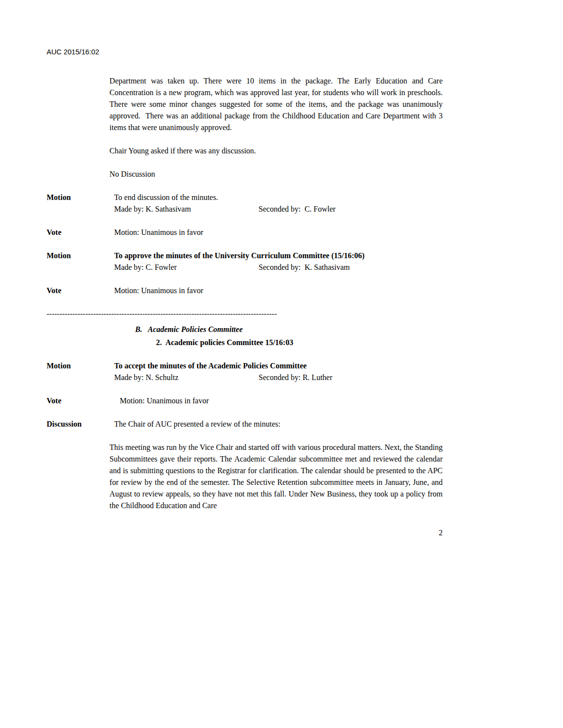AUC 2015/16:02
Department was taken up. There were 10 items in the package. The Early Education and Care Concentration is a new program, which was approved last year, for students who will work in preschools. There were some minor changes suggested for some of the items, and the package was unanimously approved. There was an additional package from the Childhood Education and Care Department with 3 items that were unanimously approved.
Chair Young asked if there was any discussion.
No Discussion
Motion
To end discussion of the minutes.
Made by: K. Sathasivam Seconded by: C. Fowler
Vote
Motion: Unanimous in favor
Motion
To approve the minutes of the University Curriculum Committee (15/16:06)
Made by: C. Fowler Seconded by: K. Sathasivam
Vote
Motion: Unanimous in favor
-----------------------------------------------------------------------------------------
B. Academic Policies Committee
2. Academic policies Committee 15/16:03
Motion
To accept the minutes of the Academic Policies Committee
Made by: N. Schultz Seconded by: R. Luther
Vote
Motion: Unanimous in favor
Discussion
The Chair of AUC presented a review of the minutes:
This meeting was run by the Vice Chair and started off with various procedural matters. Next, the Standing Subcommittees gave their reports. The Academic Calendar subcommittee met and reviewed the calendar and is submitting questions to the Registrar for clarification. The calendar should be presented to the APC for review by the end of the semester. The Selective Retention subcommittee meets in January, June, and August to review appeals, so they have not met this fall. Under New Business, they took up a policy from the Childhood Education and Care
2